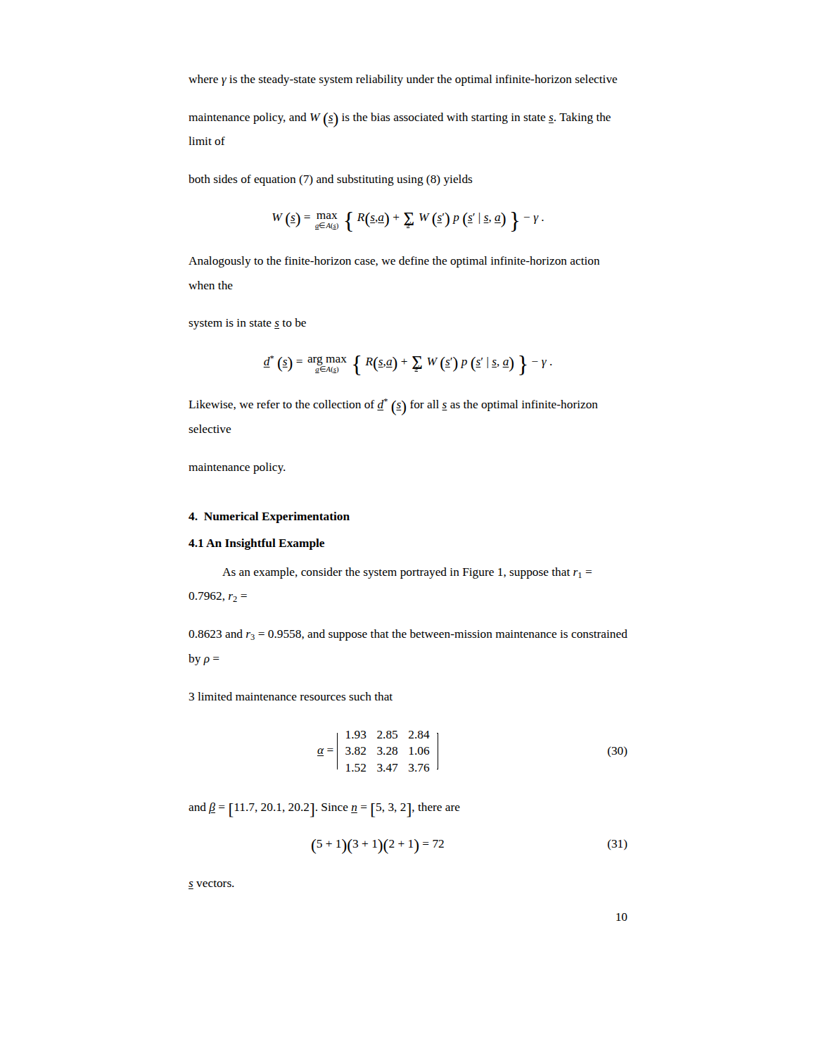where γ is the steady-state system reliability under the optimal infinite-horizon selective
maintenance policy, and W (s) is the bias associated with starting in state s. Taking the limit of
both sides of equation (7) and substituting using (8) yields
W (s) = max a∈A(s) { R(s,a) + Σs′ W (s′) p (s′ | s, a) } − γ .
Analogously to the finite-horizon case, we define the optimal infinite-horizon action when the
system is in state s to be
d* (s) = arg max a∈A(s) { R(s,a) + Σs′ W (s′) p (s′ | s, a) } − γ .
Likewise, we refer to the collection of d* (s) for all s as the optimal infinite-horizon selective
maintenance policy.
4. Numerical Experimentation
4.1 An Insightful Example
As an example, consider the system portrayed in Figure 1, suppose that r1 = 0.7962, r2 =
0.8623 and r3 = 0.9558, and suppose that the between-mission maintenance is constrained by ρ =
3 limited maintenance resources such that
α =
| 1.93 | 2.85 | 2.84 |
| 3.82 | 3.28 | 1.06 |
| 1.52 | 3.47 | 3.76 |
(30)
and β = [11.7, 20.1, 20.2]. Since n = [5, 3, 2], there are
(5 + 1)(3 + 1)(2 + 1) = 72
(31)
s vectors.
10